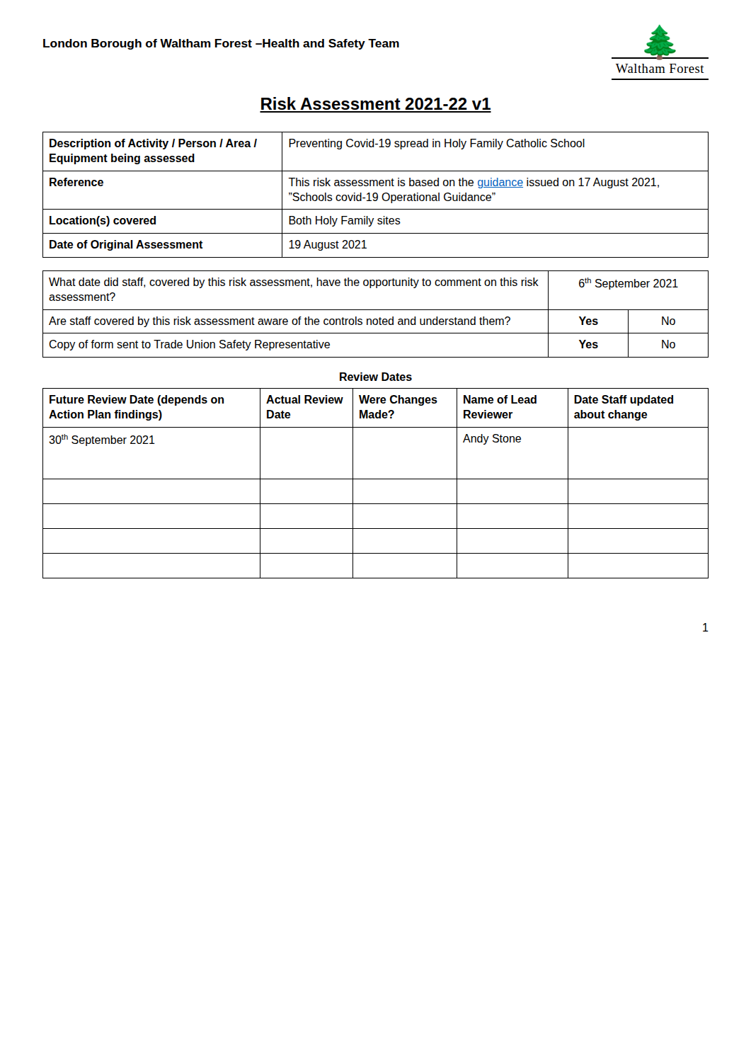London Borough of Waltham Forest –Health and Safety Team
🌲
Waltham Forest
Risk Assessment 2021-22 v1
| Description of Activity / Person / Area / Equipment being assessed | Preventing Covid-19 spread in Holy Family Catholic School |
| Reference | This risk assessment is based on the guidance issued on 17 August 2021, ”Schools covid-19 Operational Guidance” |
| Location(s) covered | Both Holy Family sites |
| Date of Original Assessment | 19 August 2021 |
| What date did staff, covered by this risk assessment, have the opportunity to comment on this risk assessment? | 6 th September 2021 |
| Are staff covered by this risk assessment aware of the controls noted and understand them? | Yes | No |
| Copy of form sent to Trade Union Safety Representative | Yes | No |
Review Dates
| Future Review Date (depends on Action Plan findings) | Actual Review Date | Were Changes Made? | Name of Lead Reviewer | Date Staff updated about change |
| --- | --- | --- | --- | --- |
| 30 th September 2021 | | | Andy Stone | |
1